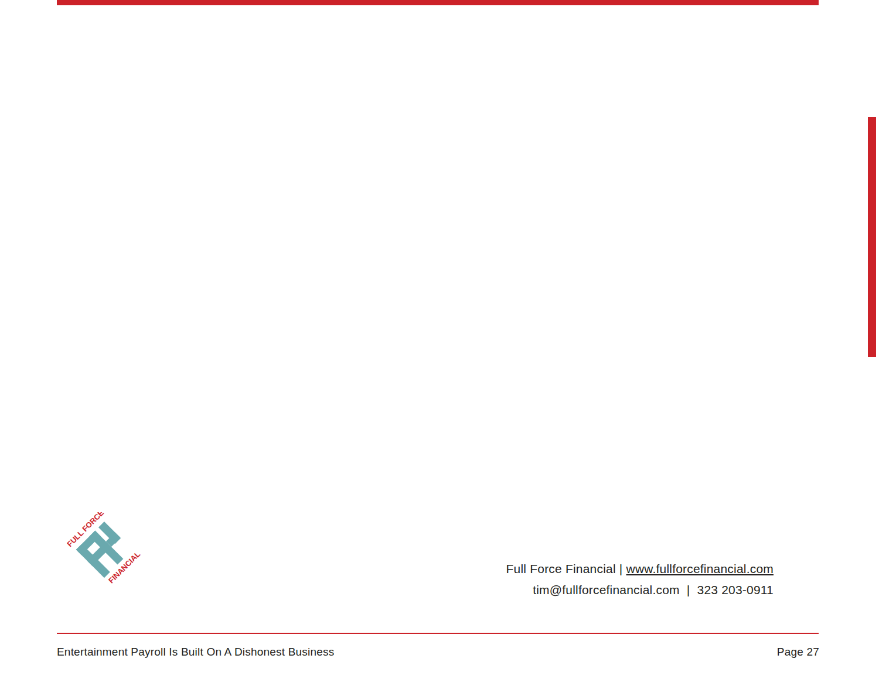FULL FORCE FINANCIAL
Full Force Financial | www.fullforcefinancial.com
tim@fullforcefinancial.com | 323 203-0911
Entertainment Payroll Is Built On A Dishonest Business Page 27